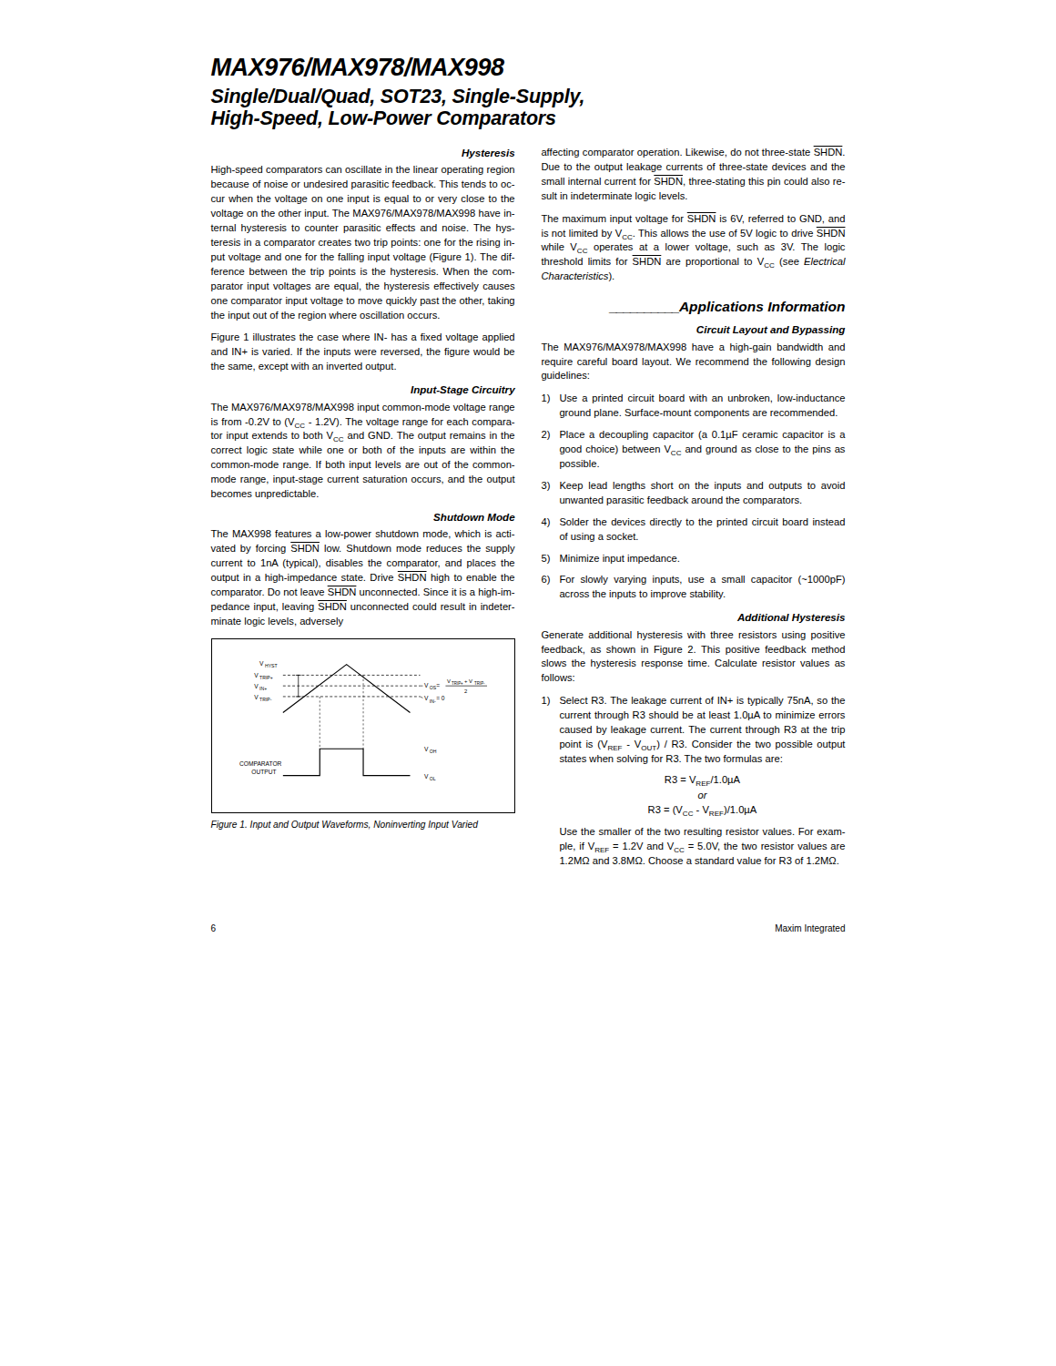MAX976/MAX978/MAX998
Single/Dual/Quad, SOT23, Single-Supply, High-Speed, Low-Power Comparators
Hysteresis
High-speed comparators can oscillate in the linear operating region because of noise or undesired parasitic feedback. This tends to occur when the voltage on one input is equal to or very close to the voltage on the other input. The MAX976/MAX978/MAX998 have internal hysteresis to counter parasitic effects and noise. The hysteresis in a comparator creates two trip points: one for the rising input voltage and one for the falling input voltage (Figure 1). The difference between the trip points is the hysteresis. When the comparator input voltages are equal, the hysteresis effectively causes one comparator input voltage to move quickly past the other, taking the input out of the region where oscillation occurs.
Figure 1 illustrates the case where IN- has a fixed voltage applied and IN+ is varied. If the inputs were reversed, the figure would be the same, except with an inverted output.
Input-Stage Circuitry
The MAX976/MAX978/MAX998 input common-mode voltage range is from -0.2V to (VCC - 1.2V). The voltage range for each comparator input extends to both VCC and GND. The output remains in the correct logic state while one or both of the inputs are within the common-mode range. If both input levels are out of the common-mode range, input-stage current saturation occurs, and the output becomes unpredictable.
Shutdown Mode
The MAX998 features a low-power shutdown mode, which is activated by forcing SHDN low. Shutdown mode reduces the supply current to 1nA (typical), disables the comparator, and places the output in a high-impedance state. Drive SHDN high to enable the comparator. Do not leave SHDN unconnected. Since it is a high-impedance input, leaving SHDN unconnected could result in indeterminate logic levels, adversely
V HYST V TRIP+ V IN+ V TRIP- V OS = V TRIP+ + V TRIP- 2 V IN- = 0 COMPARATOR OUTPUT V OH V OL
Figure 1. Input and Output Waveforms, Noninverting Input Varied
affecting comparator operation. Likewise, do not three-state SHDN. Due to the output leakage currents of three-state devices and the small internal current for SHDN, three-stating this pin could also result in indeterminate logic levels.
The maximum input voltage for SHDN is 6V, referred to GND, and is not limited by VCC. This allows the use of 5V logic to drive SHDN while VCC operates at a lower voltage, such as 3V. The logic threshold limits for SHDN are proportional to VCC (see Electrical Characteristics).
__________Applications Information
Circuit Layout and Bypassing
The MAX976/MAX978/MAX998 have a high-gain bandwidth and require careful board layout. We recommend the following design guidelines:
Use a printed circuit board with an unbroken, low-inductance ground plane. Surface-mount components are recommended.
Place a decoupling capacitor (a 0.1µF ceramic capacitor is a good choice) between VCC and ground as close to the pins as possible.
Keep lead lengths short on the inputs and outputs to avoid unwanted parasitic feedback around the comparators.
Solder the devices directly to the printed circuit board instead of using a socket.
Minimize input impedance.
For slowly varying inputs, use a small capacitor (~1000pF) across the inputs to improve stability.
Additional Hysteresis
Generate additional hysteresis with three resistors using positive feedback, as shown in Figure 2. This positive feedback method slows the hysteresis response time. Calculate resistor values as follows:
Select R3. The leakage current of IN+ is typically 75nA, so the current through R3 should be at least 1.0µA to minimize errors caused by leakage current. The current through R3 at the trip point is (VREF - VOUT) / R3. Consider the two possible output states when solving for R3. The two formulas are:
R3 = VREF/1.0µA or R3 = (VCC - VREF)/1.0µA
Use the smaller of the two resulting resistor values. For example, if VREF = 1.2V and VCC = 5.0V, the two resistor values are 1.2MΩ and 3.8MΩ. Choose a standard value for R3 of 1.2MΩ.
6 Maxim Integrated